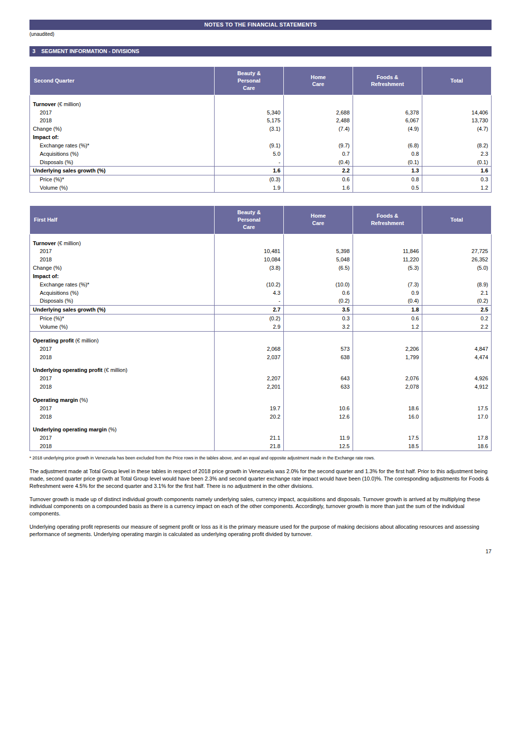NOTES TO THE FINANCIAL STATEMENTS
(unaudited)
3 SEGMENT INFORMATION - DIVISIONS
| Second Quarter | Beauty & Personal Care | Home Care | Foods & Refreshment | Total |
| --- | --- | --- | --- | --- |
| Turnover (€ million) | | | | |
| 2017 | 5,340 | 2,688 | 6,378 | 14,406 |
| 2018 | 5,175 | 2,488 | 6,067 | 13,730 |
| Change (%) | (3.1) | (7.4) | (4.9) | (4.7) |
| Impact of: | | | | |
| Exchange rates (%)* | (9.1) | (9.7) | (6.8) | (8.2) |
| Acquisitions (%) | 5.0 | 0.7 | 0.8 | 2.3 |
| Disposals (%) | - | (0.4) | (0.1) | (0.1) |
| Underlying sales growth (%) | 1.6 | 2.2 | 1.3 | 1.6 |
| Price (%)* | (0.3) | 0.6 | 0.8 | 0.3 |
| Volume (%) | 1.9 | 1.6 | 0.5 | 1.2 |
| First Half | Beauty & Personal Care | Home Care | Foods & Refreshment | Total |
| --- | --- | --- | --- | --- |
| Turnover (€ million) | | | | |
| 2017 | 10,481 | 5,398 | 11,846 | 27,725 |
| 2018 | 10,084 | 5,048 | 11,220 | 26,352 |
| Change (%) | (3.8) | (6.5) | (5.3) | (5.0) |
| Impact of: | | | | |
| Exchange rates (%)* | (10.2) | (10.0) | (7.3) | (8.9) |
| Acquisitions (%) | 4.3 | 0.6 | 0.9 | 2.1 |
| Disposals (%) | - | (0.2) | (0.4) | (0.2) |
| Underlying sales growth (%) | 2.7 | 3.5 | 1.8 | 2.5 |
| Price (%)* | (0.2) | 0.3 | 0.6 | 0.2 |
| Volume (%) | 2.9 | 3.2 | 1.2 | 2.2 |
| Operating profit (€ million) | | | | |
| 2017 | 2,068 | 573 | 2,206 | 4,847 |
| 2018 | 2,037 | 638 | 1,799 | 4,474 |
| Underlying operating profit (€ million) | | | | |
| 2017 | 2,207 | 643 | 2,076 | 4,926 |
| 2018 | 2,201 | 633 | 2,078 | 4,912 |
| Operating margin (%) | | | | |
| 2017 | 19.7 | 10.6 | 18.6 | 17.5 |
| 2018 | 20.2 | 12.6 | 16.0 | 17.0 |
| Underlying operating margin (%) | | | | |
| 2017 | 21.1 | 11.9 | 17.5 | 17.8 |
| 2018 | 21.8 | 12.5 | 18.5 | 18.6 |
* 2018 underlying price growth in Venezuela has been excluded from the Price rows in the tables above, and an equal and opposite adjustment made in the Exchange rate rows.
The adjustment made at Total Group level in these tables in respect of 2018 price growth in Venezuela was 2.0% for the second quarter and 1.3% for the first half. Prior to this adjustment being made, second quarter price growth at Total Group level would have been 2.3% and second quarter exchange rate impact would have been (10.0)%. The corresponding adjustments for Foods & Refreshment were 4.5% for the second quarter and 3.1% for the first half. There is no adjustment in the other divisions.
Turnover growth is made up of distinct individual growth components namely underlying sales, currency impact, acquisitions and disposals. Turnover growth is arrived at by multiplying these individual components on a compounded basis as there is a currency impact on each of the other components. Accordingly, turnover growth is more than just the sum of the individual components.
Underlying operating profit represents our measure of segment profit or loss as it is the primary measure used for the purpose of making decisions about allocating resources and assessing performance of segments. Underlying operating margin is calculated as underlying operating profit divided by turnover.
17